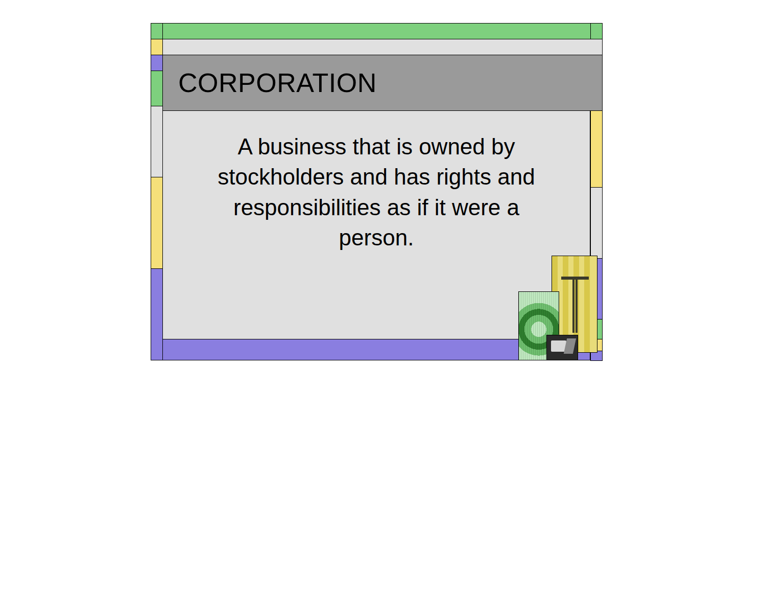CORPORATION
A business that is owned by stockholders and has rights and responsibilities as if it were a person.